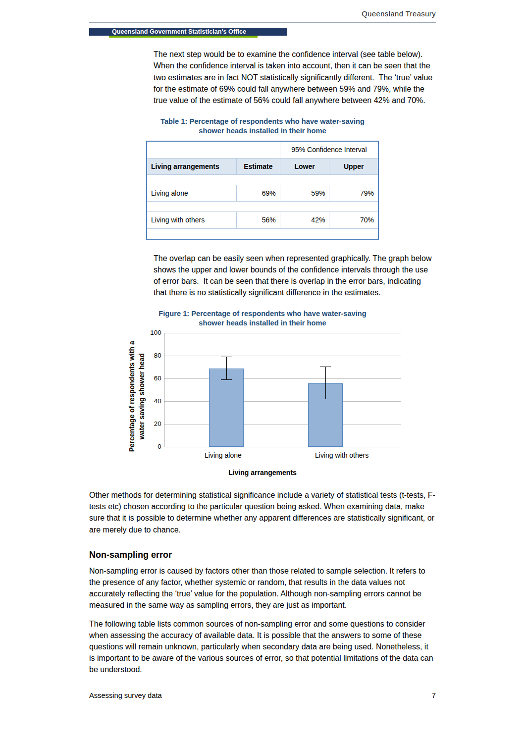Queensland Treasury
Queensland Government Statistician's Office
The next step would be to examine the confidence interval (see table below). When the confidence interval is taken into account, then it can be seen that the two estimates are in fact NOT statistically significantly different. The ‘true’ value for the estimate of 69% could fall anywhere between 59% and 79%, while the true value of the estimate of 56% could fall anywhere between 42% and 70%.
Table 1: Percentage of respondents who have water-saving
shower heads installed in their home
| | | 95% Confidence Interval |
| Living arrangements | Estimate | Lower | Upper |
| Living alone | 69% | 59% | 79% |
| Living with others | 56% | 42% | 70% |
The overlap can be easily seen when represented graphically. The graph below shows the upper and lower bounds of the confidence intervals through the use of error bars. It can be seen that there is overlap in the error bars, indicating that there is no statistically significant difference in the estimates.
Figure 1: Percentage of respondents who have water-saving
shower heads installed in their home
Percentage of respondents with a
water saving shower head
100
80
60
40
20
0
Living alone
Living with others
Living arrangements
Other methods for determining statistical significance include a variety of statistical tests (t-tests, F-tests etc) chosen according to the particular question being asked. When examining data, make sure that it is possible to determine whether any apparent differences are statistically significant, or are merely due to chance.
Non-sampling error
Non-sampling error is caused by factors other than those related to sample selection. It refers to the presence of any factor, whether systemic or random, that results in the data values not accurately reflecting the ‘true’ value for the population. Although non-sampling errors cannot be measured in the same way as sampling errors, they are just as important.
The following table lists common sources of non-sampling error and some questions to consider when assessing the accuracy of available data. It is possible that the answers to some of these questions will remain unknown, particularly when secondary data are being used. Nonetheless, it is important to be aware of the various sources of error, so that potential limitations of the data can be understood.
Assessing survey data
7